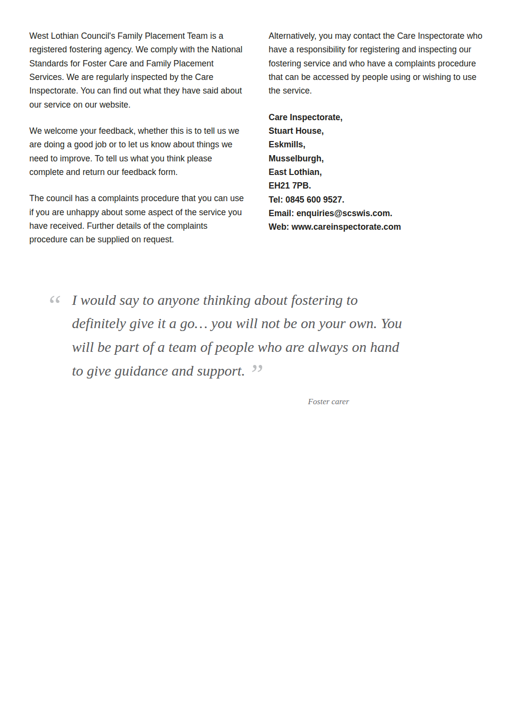West Lothian Council's Family Placement Team is a registered fostering agency. We comply with the National Standards for Foster Care and Family Placement Services. We are regularly inspected by the Care Inspectorate. You can find out what they have said about our service on our website.
We welcome your feedback, whether this is to tell us we are doing a good job or to let us know about things we need to improve. To tell us what you think please complete and return our feedback form.
The council has a complaints procedure that you can use if you are unhappy about some aspect of the service you have received. Further details of the complaints procedure can be supplied on request.
Alternatively, you may contact the Care Inspectorate who have a responsibility for registering and inspecting our fostering service and who have a complaints procedure that can be accessed by people using or wishing to use the service.
Care Inspectorate,
Stuart House,
Eskmills,
Musselburgh,
East Lothian,
EH21 7PB.
Tel: 0845 600 9527.
Email: enquiries@scswis.com.
Web: www.careinspectorate.com
“
I would say to anyone thinking about fostering to definitely give it a go… you will not be on your own. You will be part of a team of people who are always on hand to give guidance and support.”
Foster carer